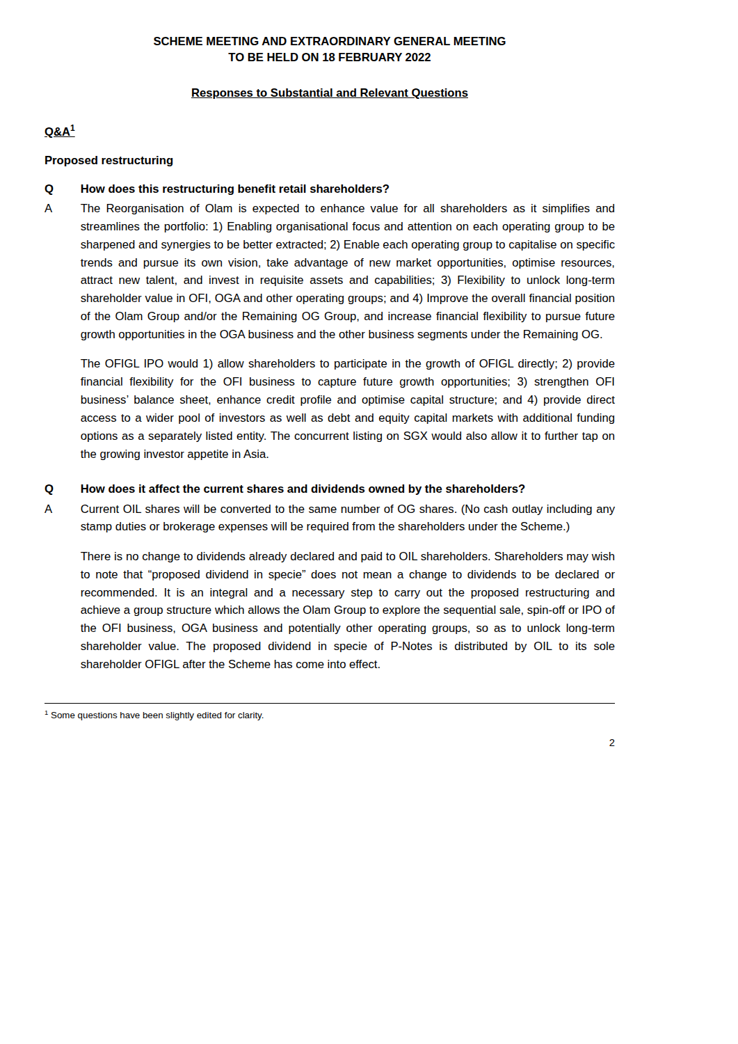SCHEME MEETING AND EXTRAORDINARY GENERAL MEETING
TO BE HELD ON 18 FEBRUARY 2022
Responses to Substantial and Relevant Questions
Q&A1
Proposed restructuring
Q
How does this restructuring benefit retail shareholders?
A
The Reorganisation of Olam is expected to enhance value for all shareholders as it simplifies and streamlines the portfolio: 1) Enabling organisational focus and attention on each operating group to be sharpened and synergies to be better extracted; 2) Enable each operating group to capitalise on specific trends and pursue its own vision, take advantage of new market opportunities, optimise resources, attract new talent, and invest in requisite assets and capabilities; 3) Flexibility to unlock long-term shareholder value in OFI, OGA and other operating groups; and 4) Improve the overall financial position of the Olam Group and/or the Remaining OG Group, and increase financial flexibility to pursue future growth opportunities in the OGA business and the other business segments under the Remaining OG.
The OFIGL IPO would 1) allow shareholders to participate in the growth of OFIGL directly; 2) provide financial flexibility for the OFI business to capture future growth opportunities; 3) strengthen OFI business’ balance sheet, enhance credit profile and optimise capital structure; and 4) provide direct access to a wider pool of investors as well as debt and equity capital markets with additional funding options as a separately listed entity. The concurrent listing on SGX would also allow it to further tap on the growing investor appetite in Asia.
Q
How does it affect the current shares and dividends owned by the shareholders?
A
Current OIL shares will be converted to the same number of OG shares. (No cash outlay including any stamp duties or brokerage expenses will be required from the shareholders under the Scheme.)
There is no change to dividends already declared and paid to OIL shareholders. Shareholders may wish to note that “proposed dividend in specie” does not mean a change to dividends to be declared or recommended. It is an integral and a necessary step to carry out the proposed restructuring and achieve a group structure which allows the Olam Group to explore the sequential sale, spin-off or IPO of the OFI business, OGA business and potentially other operating groups, so as to unlock long-term shareholder value. The proposed dividend in specie of P-Notes is distributed by OIL to its sole shareholder OFIGL after the Scheme has come into effect.
1 Some questions have been slightly edited for clarity.
2